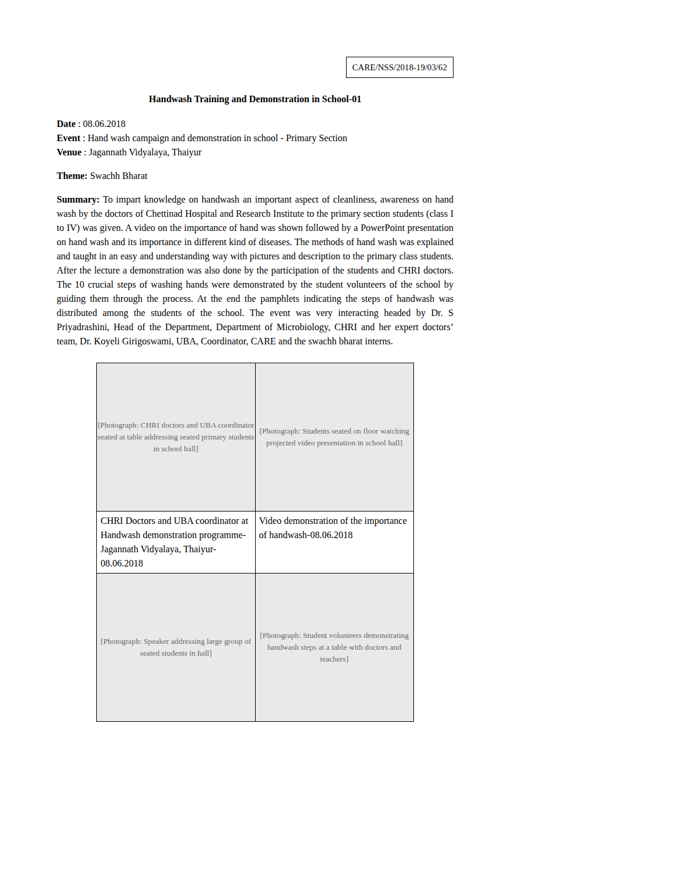CARE/NSS/2018-19/03/62
Handwash Training and Demonstration in School-01
Date : 08.06.2018
Event : Hand wash campaign and demonstration in school - Primary Section
Venue : Jagannath Vidyalaya, Thaiyur
Theme: Swachh Bharat
Summary: To impart knowledge on handwash an important aspect of cleanliness, awareness on hand wash by the doctors of Chettinad Hospital and Research Institute to the primary section students (class I to IV) was given. A video on the importance of hand was shown followed by a PowerPoint presentation on hand wash and its importance in different kind of diseases. The methods of hand wash was explained and taught in an easy and understanding way with pictures and description to the primary class students. After the lecture a demonstration was also done by the participation of the students and CHRI doctors. The 10 crucial steps of washing hands were demonstrated by the student volunteers of the school by guiding them through the process. At the end the pamphlets indicating the steps of handwash was distributed among the students of the school. The event was very interacting headed by Dr. S Priyadrashini, Head of the Department, Department of Microbiology, CHRI and her expert doctors’ team, Dr. Koyeli Girigoswami, UBA, Coordinator, CARE and the swachh bharat interns.
| [Photograph: CHRI doctors and UBA coordinator seated at table addressing seated primary students in school hall] | [Photograph: Students seated on floor watching projected video presentation in school hall] |
| CHRI Doctors and UBA coordinator at Handwash demonstration programme- Jagannath Vidyalaya, Thaiyur- 08.06.2018 | Video demonstration of the importance of handwash-08.06.2018 |
| [Photograph: Speaker addressing large group of seated students in hall] | [Photograph: Student volunteers demonstrating handwash steps at a table with doctors and teachers] |